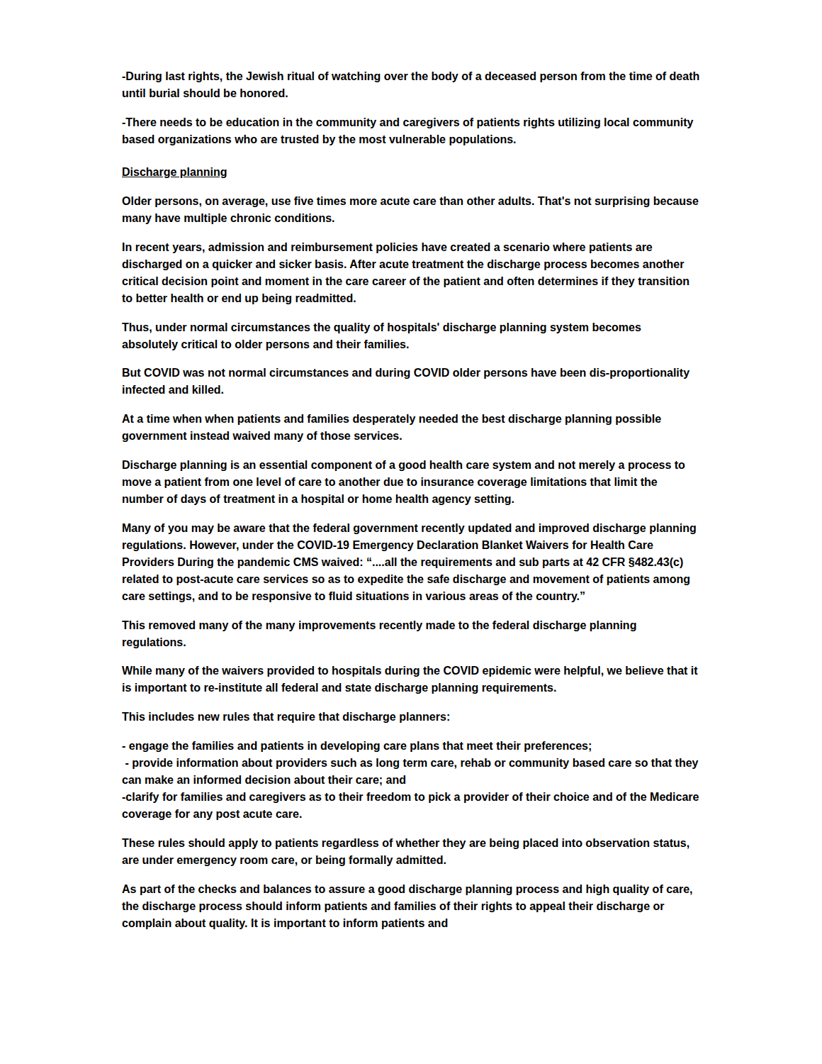-During last rights, the Jewish ritual of watching over the body of a deceased person from the time of death until burial should be honored.
-There needs to be education in the community and caregivers of patients rights utilizing local community based organizations who are trusted by the most vulnerable populations.
Discharge planning
Older persons, on average, use five times more acute care than other adults. That's not surprising because many have multiple chronic conditions.
In recent years, admission and reimbursement policies have created a scenario where patients are discharged on a quicker and sicker basis. After acute treatment the discharge process becomes another critical decision point and moment in the care career of the patient and often determines if they transition to better health or end up being readmitted.
Thus, under normal circumstances the quality of hospitals' discharge planning system becomes absolutely critical to older persons and their families.
But COVID was not normal circumstances and during COVID older persons have been dis-proportionality infected and killed.
At a time when when patients and families desperately needed the best discharge planning possible government instead waived many of those services.
Discharge planning is an essential component of a good health care system and not merely a process to move a patient from one level of care to another due to insurance coverage limitations that limit the number of days of treatment in a hospital or home health agency setting.
Many of you may be aware that the federal government recently updated and improved discharge planning regulations. However, under the COVID-19 Emergency Declaration Blanket Waivers for Health Care Providers During the pandemic CMS waived: “....all the requirements and sub parts at 42 CFR §482.43(c) related to post-acute care services so as to expedite the safe discharge and movement of patients among care settings, and to be responsive to fluid situations in various areas of the country.”
This removed many of the many improvements recently made to the federal discharge planning regulations.
While many of the waivers provided to hospitals during the COVID epidemic were helpful, we believe that it is important to re-institute all federal and state discharge planning requirements.
This includes new rules that require that discharge planners:
- engage the families and patients in developing care plans that meet their preferences;
- provide information about providers such as long term care, rehab or community based care so that they can make an informed decision about their care; and
-clarify for families and caregivers as to their freedom to pick a provider of their choice and of the Medicare coverage for any post acute care.
These rules should apply to patients regardless of whether they are being placed into observation status, are under emergency room care, or being formally admitted.
As part of the checks and balances to assure a good discharge planning process and high quality of care, the discharge process should inform patients and families of their rights to appeal their discharge or complain about quality. It is important to inform patients and